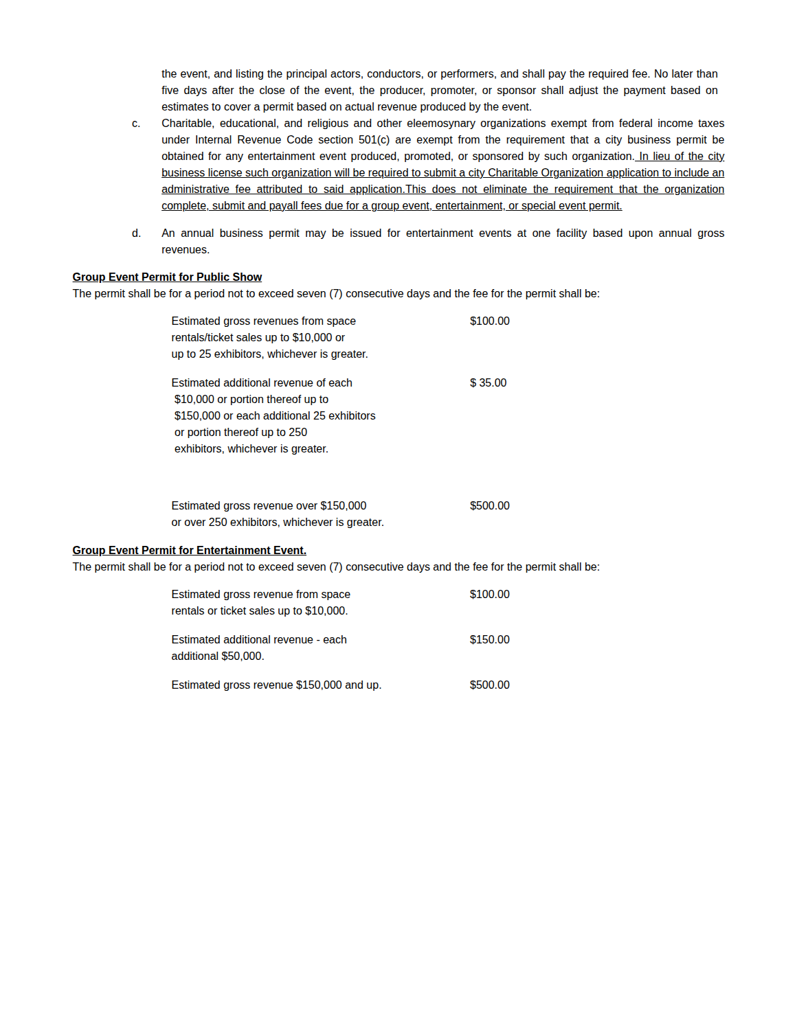the event, and listing the principal actors, conductors, or performers, and shall pay the required fee. No later than five days after the close of the event, the producer, promoter, or sponsor shall adjust the payment based on estimates to cover a permit based on actual revenue produced by the event.
c. Charitable, educational, and religious and other eleemosynary organizations exempt from federal income taxes under Internal Revenue Code section 501(c) are exempt from the requirement that a city business permit be obtained for any entertainment event produced, promoted, or sponsored by such organization. In lieu of the city business license such organization will be required to submit a city Charitable Organization application to include an administrative fee attributed to said application. This does not eliminate the requirement that the organization complete, submit and pay all fees due for a group event, entertainment, or special event permit.
d. An annual business permit may be issued for entertainment events at one facility based upon annual gross revenues.
Group Event Permit for Public Show
The permit shall be for a period not to exceed seven (7) consecutive days and the fee for the permit shall be:
| Estimated gross revenues from space rentals/ticket sales up to $10,000 or up to 25 exhibitors, whichever is greater. | $100.00 |
| Estimated additional revenue of each $10,000 or portion thereof up to $150,000 or each additional 25 exhibitors or portion thereof up to 250 exhibitors, whichever is greater. | $ 35.00 |
| Estimated gross revenue over $150,000 or over 250 exhibitors, whichever is greater. | $500.00 |
Group Event Permit for Entertainment Event.
The permit shall be for a period not to exceed seven (7) consecutive days and the fee for the permit shall be:
| Estimated gross revenue from space rentals or ticket sales up to $10,000. | $100.00 |
| Estimated additional revenue - each additional $50,000. | $150.00 |
| Estimated gross revenue $150,000 and up. | $500.00 |